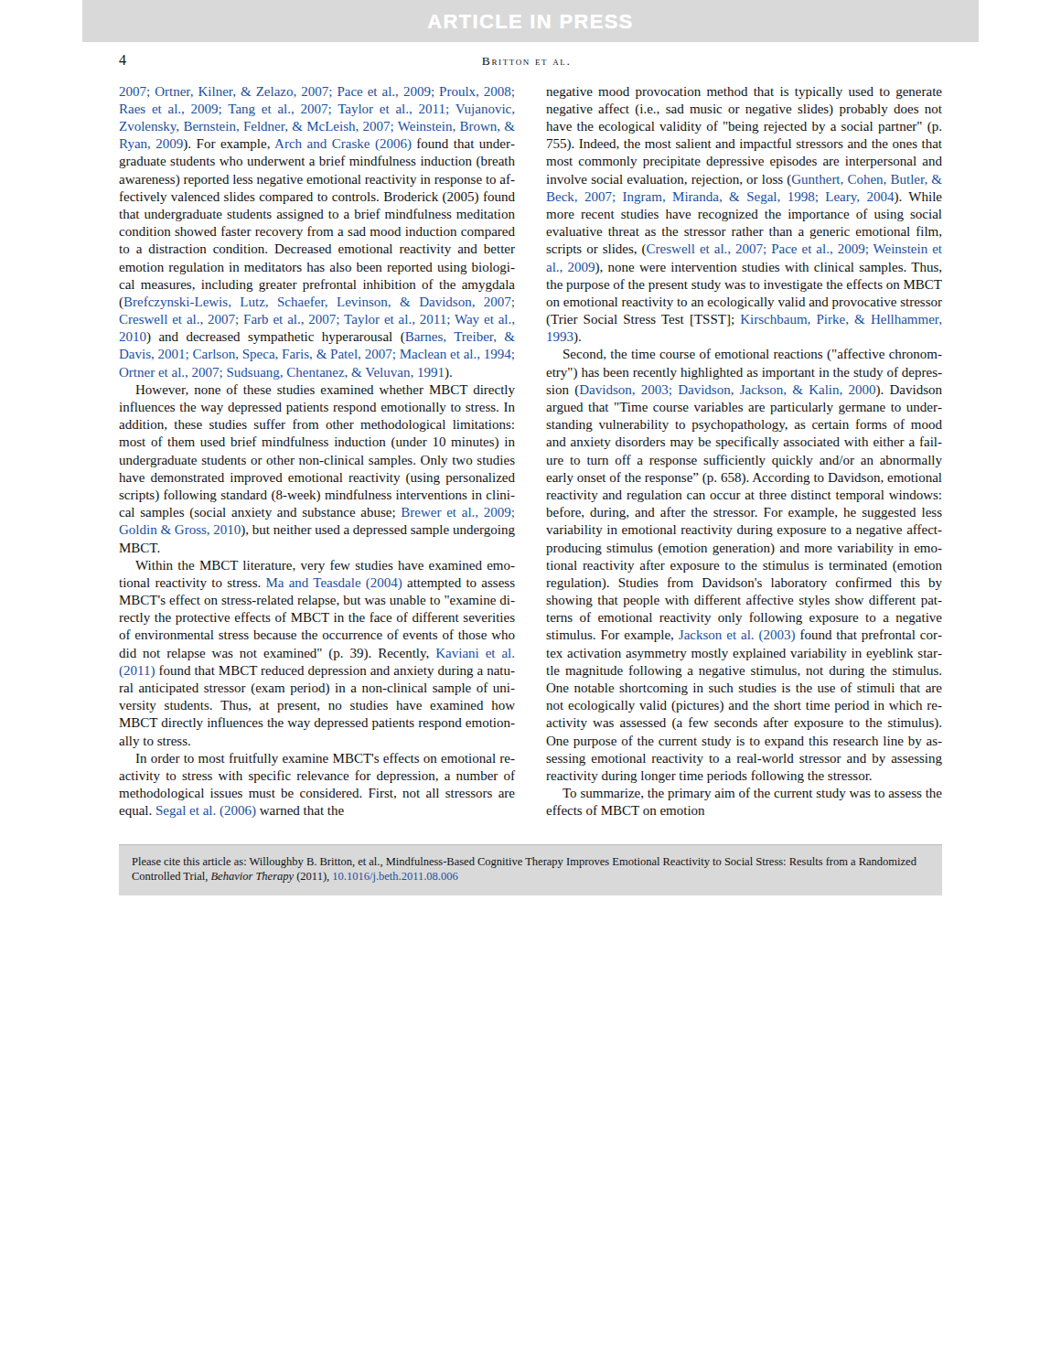ARTICLE IN PRESS
4
Britton et al.
2007; Ortner, Kilner, & Zelazo, 2007; Pace et al., 2009; Proulx, 2008; Raes et al., 2009; Tang et al., 2007; Taylor et al., 2011; Vujanovic, Zvolensky, Bernstein, Feldner, & McLeish, 2007; Weinstein, Brown, & Ryan, 2009). For example, Arch and Craske (2006) found that undergraduate students who underwent a brief mindfulness induction (breath awareness) reported less negative emotional reactivity in response to affectively valenced slides compared to controls. Broderick (2005) found that undergraduate students assigned to a brief mindfulness meditation condition showed faster recovery from a sad mood induction compared to a distraction condition. Decreased emotional reactivity and better emotion regulation in meditators has also been reported using biological measures, including greater prefrontal inhibition of the amygdala (Brefczynski-Lewis, Lutz, Schaefer, Levinson, & Davidson, 2007; Creswell et al., 2007; Farb et al., 2007; Taylor et al., 2011; Way et al., 2010) and decreased sympathetic hyperarousal (Barnes, Treiber, & Davis, 2001; Carlson, Speca, Faris, & Patel, 2007; Maclean et al., 1994; Ortner et al., 2007; Sudsuang, Chentanez, & Veluvan, 1991).
However, none of these studies examined whether MBCT directly influences the way depressed patients respond emotionally to stress. In addition, these studies suffer from other methodological limitations: most of them used brief mindfulness induction (under 10 minutes) in undergraduate students or other non-clinical samples. Only two studies have demonstrated improved emotional reactivity (using personalized scripts) following standard (8-week) mindfulness interventions in clinical samples (social anxiety and substance abuse; Brewer et al., 2009; Goldin & Gross, 2010), but neither used a depressed sample undergoing MBCT.
Within the MBCT literature, very few studies have examined emotional reactivity to stress. Ma and Teasdale (2004) attempted to assess MBCT's effect on stress-related relapse, but was unable to "examine directly the protective effects of MBCT in the face of different severities of environmental stress because the occurrence of events of those who did not relapse was not examined" (p. 39). Recently, Kaviani et al. (2011) found that MBCT reduced depression and anxiety during a natural anticipated stressor (exam period) in a non-clinical sample of university students. Thus, at present, no studies have examined how MBCT directly influences the way depressed patients respond emotionally to stress.
In order to most fruitfully examine MBCT's effects on emotional reactivity to stress with specific relevance for depression, a number of methodological issues must be considered. First, not all stressors are equal. Segal et al. (2006) warned that the
negative mood provocation method that is typically used to generate negative affect (i.e., sad music or negative slides) probably does not have the ecological validity of "being rejected by a social partner" (p. 755). Indeed, the most salient and impactful stressors and the ones that most commonly precipitate depressive episodes are interpersonal and involve social evaluation, rejection, or loss (Gunthert, Cohen, Butler, & Beck, 2007; Ingram, Miranda, & Segal, 1998; Leary, 2004). While more recent studies have recognized the importance of using social evaluative threat as the stressor rather than a generic emotional film, scripts or slides, (Creswell et al., 2007; Pace et al., 2009; Weinstein et al., 2009), none were intervention studies with clinical samples. Thus, the purpose of the present study was to investigate the effects on MBCT on emotional reactivity to an ecologically valid and provocative stressor (Trier Social Stress Test [TSST]; Kirschbaum, Pirke, & Hellhammer, 1993).
Second, the time course of emotional reactions ("affective chronometry") has been recently highlighted as important in the study of depression (Davidson, 2003; Davidson, Jackson, & Kalin, 2000). Davidson argued that "Time course variables are particularly germane to understanding vulnerability to psychopathology, as certain forms of mood and anxiety disorders may be specifically associated with either a failure to turn off a response sufficiently quickly and/or an abnormally early onset of the response” (p. 658). According to Davidson, emotional reactivity and regulation can occur at three distinct temporal windows: before, during, and after the stressor. For example, he suggested less variability in emotional reactivity during exposure to a negative affect-producing stimulus (emotion generation) and more variability in emotional reactivity after exposure to the stimulus is terminated (emotion regulation). Studies from Davidson's laboratory confirmed this by showing that people with different affective styles show different patterns of emotional reactivity only following exposure to a negative stimulus. For example, Jackson et al. (2003) found that prefrontal cortex activation asymmetry mostly explained variability in eyeblink startle magnitude following a negative stimulus, not during the stimulus. One notable shortcoming in such studies is the use of stimuli that are not ecologically valid (pictures) and the short time period in which reactivity was assessed (a few seconds after exposure to the stimulus). One purpose of the current study is to expand this research line by assessing emotional reactivity to a real-world stressor and by assessing reactivity during longer time periods following the stressor.
To summarize, the primary aim of the current study was to assess the effects of MBCT on emotion
Please cite this article as: Willoughby B. Britton, et al., Mindfulness-Based Cognitive Therapy Improves Emotional Reactivity to Social Stress: Results from a Randomized Controlled Trial, Behavior Therapy (2011), 10.1016/j.beth.2011.08.006